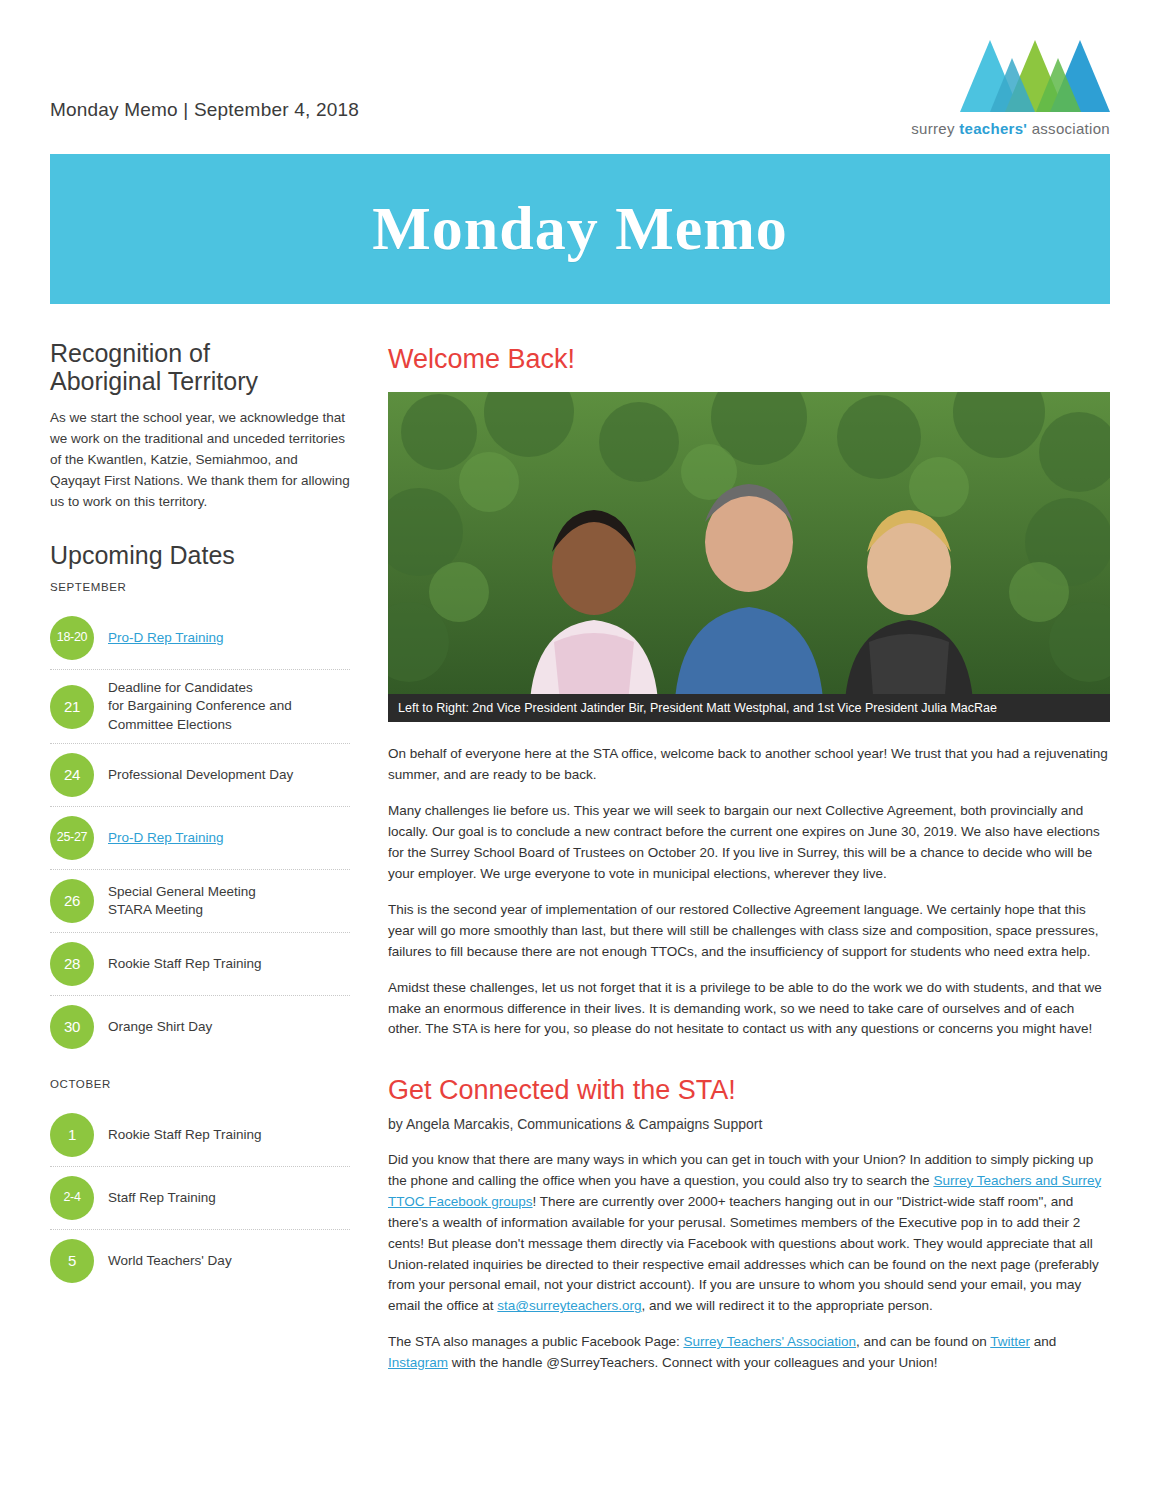Monday Memo | September 4, 2018
surrey teachers' association
Monday Memo
Recognition of
Aboriginal Territory
As we start the school year, we acknowledge that we work on the traditional and unceded territories of the Kwantlen, Katzie, Semiahmoo, and Qayqayt First Nations. We thank them for allowing us to work on this territory.
Upcoming Dates
SEPTEMBER
18-20
Pro-D Rep Training
21
Deadline for Candidates
for Bargaining Conference and
Committee Elections
24
Professional Development Day
25-27
Pro-D Rep Training
26
Special General Meeting
STARA Meeting
28
Rookie Staff Rep Training
30
Orange Shirt Day
OCTOBER
1
Rookie Staff Rep Training
2-4
Staff Rep Training
5
World Teachers' Day
Welcome Back!
Left to Right: 2nd Vice President Jatinder Bir, President Matt Westphal, and 1st Vice President Julia MacRae
On behalf of everyone here at the STA office, welcome back to another school year! We trust that you had a rejuvenating summer, and are ready to be back.
Many challenges lie before us. This year we will seek to bargain our next Collective Agreement, both provincially and locally. Our goal is to conclude a new contract before the current one expires on June 30, 2019. We also have elections for the Surrey School Board of Trustees on October 20. If you live in Surrey, this will be a chance to decide who will be your employer. We urge everyone to vote in municipal elections, wherever they live.
This is the second year of implementation of our restored Collective Agreement language. We certainly hope that this year will go more smoothly than last, but there will still be challenges with class size and composition, space pressures, failures to fill because there are not enough TTOCs, and the insufficiency of support for students who need extra help.
Amidst these challenges, let us not forget that it is a privilege to be able to do the work we do with students, and that we make an enormous difference in their lives. It is demanding work, so we need to take care of ourselves and of each other. The STA is here for you, so please do not hesitate to contact us with any questions or concerns you might have!
Get Connected with the STA!
by Angela Marcakis, Communications & Campaigns Support
Did you know that there are many ways in which you can get in touch with your Union? In addition to simply picking up the phone and calling the office when you have a question, you could also try to search the Surrey Teachers and Surrey TTOC Facebook groups! There are currently over 2000+ teachers hanging out in our "District-wide staff room", and there's a wealth of information available for your perusal. Sometimes members of the Executive pop in to add their 2 cents! But please don't message them directly via Facebook with questions about work. They would appreciate that all Union-related inquiries be directed to their respective email addresses which can be found on the next page (preferably from your personal email, not your district account). If you are unsure to whom you should send your email, you may email the office at sta@surreyteachers.org, and we will redirect it to the appropriate person.
The STA also manages a public Facebook Page: Surrey Teachers' Association, and can be found on Twitter and Instagram with the handle @SurreyTeachers. Connect with your colleagues and your Union!